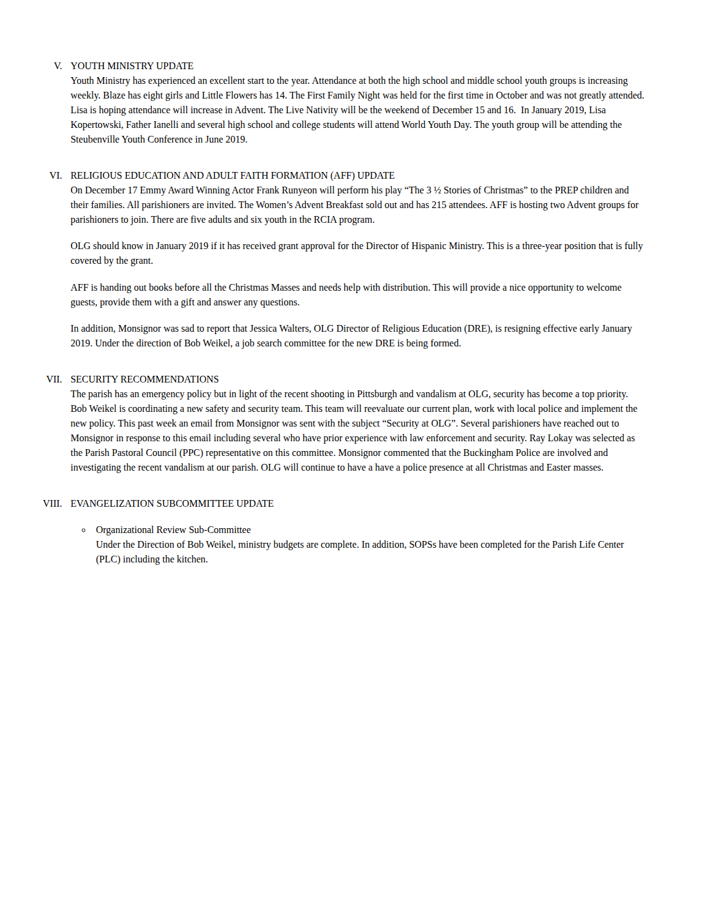YOUTH MINISTRY UPDATE
Youth Ministry has experienced an excellent start to the year. Attendance at both the high school and middle school youth groups is increasing weekly. Blaze has eight girls and Little Flowers has 14. The First Family Night was held for the first time in October and was not greatly attended. Lisa is hoping attendance will increase in Advent. The Live Nativity will be the weekend of December 15 and 16. In January 2019, Lisa Kopertowski, Father Ianelli and several high school and college students will attend World Youth Day. The youth group will be attending the Steubenville Youth Conference in June 2019.
RELIGIOUS EDUCATION AND ADULT FAITH FORMATION (AFF) UPDATE
On December 17 Emmy Award Winning Actor Frank Runyeon will perform his play “The 3 ½ Stories of Christmas” to the PREP children and their families. All parishioners are invited. The Women’s Advent Breakfast sold out and has 215 attendees. AFF is hosting two Advent groups for parishioners to join. There are five adults and six youth in the RCIA program.
OLG should know in January 2019 if it has received grant approval for the Director of Hispanic Ministry. This is a three-year position that is fully covered by the grant.
AFF is handing out books before all the Christmas Masses and needs help with distribution. This will provide a nice opportunity to welcome guests, provide them with a gift and answer any questions.
In addition, Monsignor was sad to report that Jessica Walters, OLG Director of Religious Education (DRE), is resigning effective early January 2019. Under the direction of Bob Weikel, a job search committee for the new DRE is being formed.
SECURITY RECOMMENDATIONS
The parish has an emergency policy but in light of the recent shooting in Pittsburgh and vandalism at OLG, security has become a top priority. Bob Weikel is coordinating a new safety and security team. This team will reevaluate our current plan, work with local police and implement the new policy. This past week an email from Monsignor was sent with the subject “Security at OLG”. Several parishioners have reached out to Monsignor in response to this email including several who have prior experience with law enforcement and security. Ray Lokay was selected as the Parish Pastoral Council (PPC) representative on this committee. Monsignor commented that the Buckingham Police are involved and investigating the recent vandalism at our parish. OLG will continue to have a have a police presence at all Christmas and Easter masses.
EVANGELIZATION SUBCOMMITTEE UPDATE
Organizational Review Sub-Committee
Under the Direction of Bob Weikel, ministry budgets are complete. In addition, SOPSs have been completed for the Parish Life Center (PLC) including the kitchen.